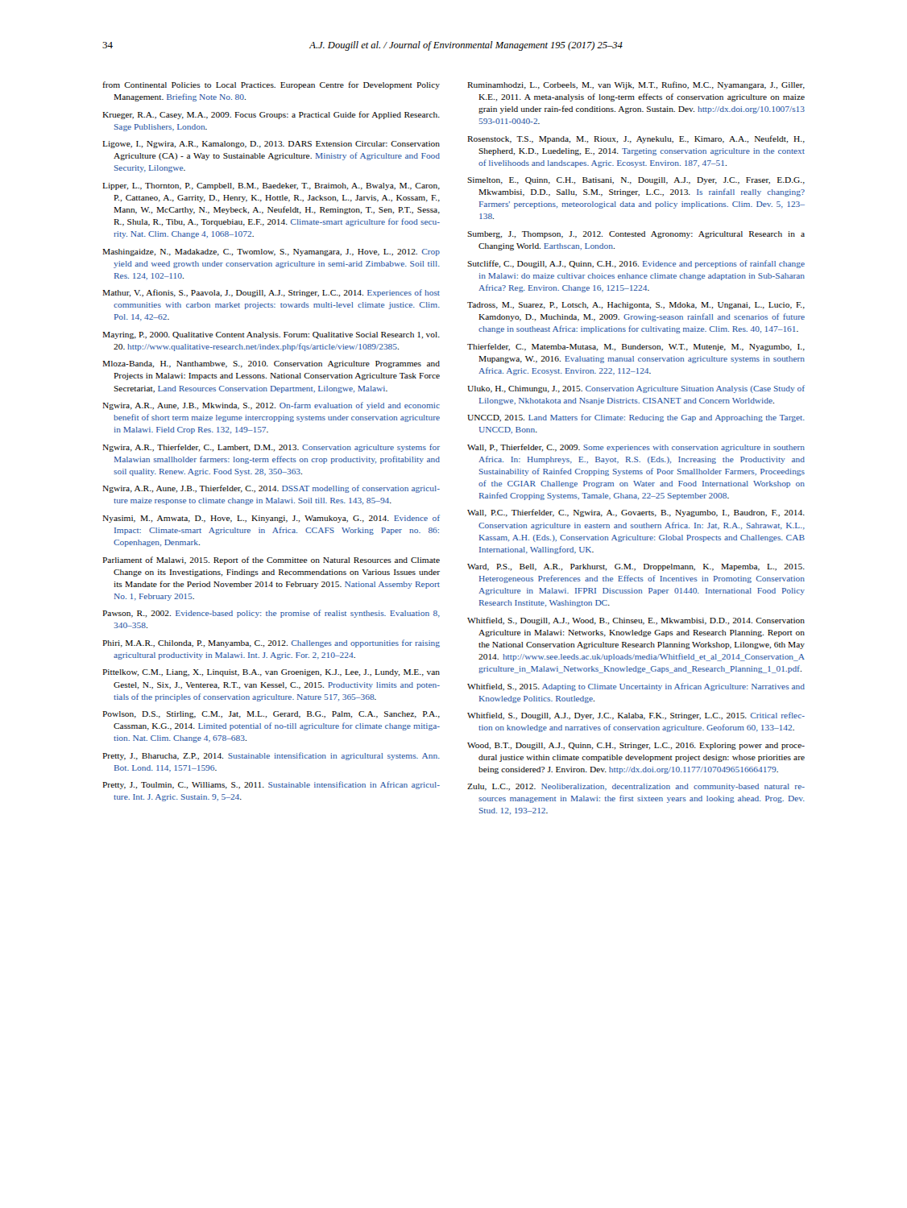34 A.J. Dougill et al. / Journal of Environmental Management 195 (2017) 25–34
from Continental Policies to Local Practices. European Centre for Development Policy Management. Briefing Note No. 80.
Krueger, R.A., Casey, M.A., 2009. Focus Groups: a Practical Guide for Applied Research. Sage Publishers, London.
Ligowe, I., Ngwira, A.R., Kamalongo, D., 2013. DARS Extension Circular: Conservation Agriculture (CA) - a Way to Sustainable Agriculture. Ministry of Agriculture and Food Security, Lilongwe.
Lipper, L., Thornton, P., Campbell, B.M., Baedeker, T., Braimoh, A., Bwalya, M., Caron, P., Cattaneo, A., Garrity, D., Henry, K., Hottle, R., Jackson, L., Jarvis, A., Kossam, F., Mann, W., McCarthy, N., Meybeck, A., Neufeldt, H., Remington, T., Sen, P.T., Sessa, R., Shula, R., Tibu, A., Torquebiau, E.F., 2014. Climate-smart agriculture for food security. Nat. Clim. Change 4, 1068–1072.
Mashingaidze, N., Madakadze, C., Twomlow, S., Nyamangara, J., Hove, L., 2012. Crop yield and weed growth under conservation agriculture in semi-arid Zimbabwe. Soil till. Res. 124, 102–110.
Mathur, V., Afionis, S., Paavola, J., Dougill, A.J., Stringer, L.C., 2014. Experiences of host communities with carbon market projects: towards multi-level climate justice. Clim. Pol. 14, 42–62.
Mayring, P., 2000. Qualitative Content Analysis. Forum: Qualitative Social Research 1, vol. 20. http://www.qualitative-research.net/index.php/fqs/article/view/1089/2385.
Mloza-Banda, H., Nanthambwe, S., 2010. Conservation Agriculture Programmes and Projects in Malawi: Impacts and Lessons. National Conservation Agriculture Task Force Secretariat, Land Resources Conservation Department, Lilongwe, Malawi.
Ngwira, A.R., Aune, J.B., Mkwinda, S., 2012. On-farm evaluation of yield and economic benefit of short term maize legume intercropping systems under conservation agriculture in Malawi. Field Crop Res. 132, 149–157.
Ngwira, A.R., Thierfelder, C., Lambert, D.M., 2013. Conservation agriculture systems for Malawian smallholder farmers: long-term effects on crop productivity, profitability and soil quality. Renew. Agric. Food Syst. 28, 350–363.
Ngwira, A.R., Aune, J.B., Thierfelder, C., 2014. DSSAT modelling of conservation agriculture maize response to climate change in Malawi. Soil till. Res. 143, 85–94.
Nyasimi, M., Amwata, D., Hove, L., Kinyangi, J., Wamukoya, G., 2014. Evidence of Impact: Climate-smart Agriculture in Africa. CCAFS Working Paper no. 86: Copenhagen, Denmark.
Parliament of Malawi, 2015. Report of the Committee on Natural Resources and Climate Change on its Investigations, Findings and Recommendations on Various Issues under its Mandate for the Period November 2014 to February 2015. National Assemby Report No. 1, February 2015.
Pawson, R., 2002. Evidence-based policy: the promise of realist synthesis. Evaluation 8, 340–358.
Phiri, M.A.R., Chilonda, P., Manyamba, C., 2012. Challenges and opportunities for raising agricultural productivity in Malawi. Int. J. Agric. For. 2, 210–224.
Pittelkow, C.M., Liang, X., Linquist, B.A., van Groenigen, K.J., Lee, J., Lundy, M.E., van Gestel, N., Six, J., Venterea, R.T., van Kessel, C., 2015. Productivity limits and potentials of the principles of conservation agriculture. Nature 517, 365–368.
Powlson, D.S., Stirling, C.M., Jat, M.L., Gerard, B.G., Palm, C.A., Sanchez, P.A., Cassman, K.G., 2014. Limited potential of no-till agriculture for climate change mitigation. Nat. Clim. Change 4, 678–683.
Pretty, J., Bharucha, Z.P., 2014. Sustainable intensification in agricultural systems. Ann. Bot. Lond. 114, 1571–1596.
Pretty, J., Toulmin, C., Williams, S., 2011. Sustainable intensification in African agriculture. Int. J. Agric. Sustain. 9, 5–24.
Ruminamhodzi, L., Corbeels, M., van Wijk, M.T., Rufino, M.C., Nyamangara, J., Giller, K.E., 2011. A meta-analysis of long-term effects of conservation agriculture on maize grain yield under rain-fed conditions. Agron. Sustain. Dev. http://dx.doi.org/10.1007/s13593-011-0040-2.
Rosenstock, T.S., Mpanda, M., Rioux, J., Aynekulu, E., Kimaro, A.A., Neufeldt, H., Shepherd, K.D., Luedeling, E., 2014. Targeting conservation agriculture in the context of livelihoods and landscapes. Agric. Ecosyst. Environ. 187, 47–51.
Simelton, E., Quinn, C.H., Batisani, N., Dougill, A.J., Dyer, J.C., Fraser, E.D.G., Mkwambisi, D.D., Sallu, S.M., Stringer, L.C., 2013. Is rainfall really changing? Farmers' perceptions, meteorological data and policy implications. Clim. Dev. 5, 123–138.
Sumberg, J., Thompson, J., 2012. Contested Agronomy: Agricultural Research in a Changing World. Earthscan, London.
Sutcliffe, C., Dougill, A.J., Quinn, C.H., 2016. Evidence and perceptions of rainfall change in Malawi: do maize cultivar choices enhance climate change adaptation in Sub-Saharan Africa? Reg. Environ. Change 16, 1215–1224.
Tadross, M., Suarez, P., Lotsch, A., Hachigonta, S., Mdoka, M., Unganai, L., Lucio, F., Kamdonyo, D., Muchinda, M., 2009. Growing-season rainfall and scenarios of future change in southeast Africa: implications for cultivating maize. Clim. Res. 40, 147–161.
Thierfelder, C., Matemba-Mutasa, M., Bunderson, W.T., Mutenje, M., Nyagumbo, I., Mupangwa, W., 2016. Evaluating manual conservation agriculture systems in southern Africa. Agric. Ecosyst. Environ. 222, 112–124.
Uluko, H., Chimungu, J., 2015. Conservation Agriculture Situation Analysis (Case Study of Lilongwe, Nkhotakota and Nsanje Districts. CISANET and Concern Worldwide.
UNCCD, 2015. Land Matters for Climate: Reducing the Gap and Approaching the Target. UNCCD, Bonn.
Wall, P., Thierfelder, C., 2009. Some experiences with conservation agriculture in southern Africa. In: Humphreys, E., Bayot, R.S. (Eds.), Increasing the Productivity and Sustainability of Rainfed Cropping Systems of Poor Smallholder Farmers, Proceedings of the CGIAR Challenge Program on Water and Food International Workshop on Rainfed Cropping Systems, Tamale, Ghana, 22–25 September 2008.
Wall, P.C., Thierfelder, C., Ngwira, A., Govaerts, B., Nyagumbo, I., Baudron, F., 2014. Conservation agriculture in eastern and southern Africa. In: Jat, R.A., Sahrawat, K.L., Kassam, A.H. (Eds.), Conservation Agriculture: Global Prospects and Challenges. CAB International, Wallingford, UK.
Ward, P.S., Bell, A.R., Parkhurst, G.M., Droppelmann, K., Mapemba, L., 2015. Heterogeneous Preferences and the Effects of Incentives in Promoting Conservation Agriculture in Malawi. IFPRI Discussion Paper 01440. International Food Policy Research Institute, Washington DC.
Whitfield, S., Dougill, A.J., Wood, B., Chinseu, E., Mkwambisi, D.D., 2014. Conservation Agriculture in Malawi: Networks, Knowledge Gaps and Research Planning. Report on the National Conservation Agriculture Research Planning Workshop, Lilongwe, 6th May 2014. http://www.see.leeds.ac.uk/uploads/media/Whitfield_et_al_2014_Conservation_Agriculture_in_Malawi_Networks_Knowledge_Gaps_and_Research_Planning_1_01.pdf.
Whitfield, S., 2015. Adapting to Climate Uncertainty in African Agriculture: Narratives and Knowledge Politics. Routledge.
Whitfield, S., Dougill, A.J., Dyer, J.C., Kalaba, F.K., Stringer, L.C., 2015. Critical reflection on knowledge and narratives of conservation agriculture. Geoforum 60, 133–142.
Wood, B.T., Dougill, A.J., Quinn, C.H., Stringer, L.C., 2016. Exploring power and procedural justice within climate compatible development project design: whose priorities are being considered? J. Environ. Dev. http://dx.doi.org/10.1177/1070496516664179.
Zulu, L.C., 2012. Neoliberalization, decentralization and community-based natural resources management in Malawi: the first sixteen years and looking ahead. Prog. Dev. Stud. 12, 193–212.